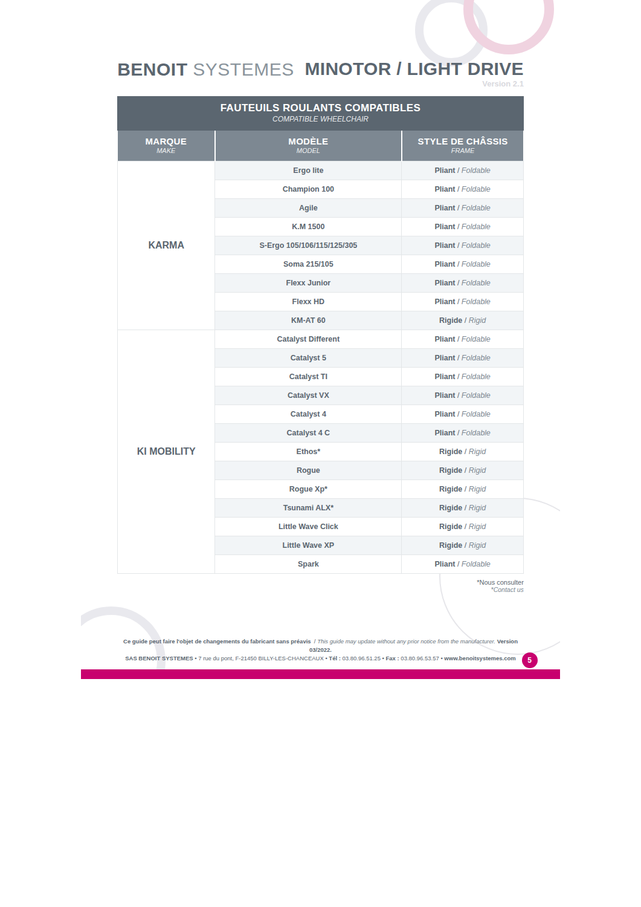BENOIT SYSTEMES
MINOTOR / LIGHT DRIVE
Version 2.1
FAUTEUILS ROULANTS COMPATIBLES COMPATIBLE WHEELCHAIR
| MARQUE MAKE | MODÈLE MODEL | STYLE DE CHÂSSIS FRAME |
| --- | --- | --- |
| KARMA | Ergo lite | Pliant / Foldable |
| Champion 100 | Pliant / Foldable |
| Agile | Pliant / Foldable |
| K.M 1500 | Pliant / Foldable |
| S-Ergo 105/106/115/125/305 | Pliant / Foldable |
| Soma 215/105 | Pliant / Foldable |
| Flexx Junior | Pliant / Foldable |
| Flexx HD | Pliant / Foldable |
| KM-AT 60 | Rigide / Rigid |
| KI MOBILITY | Catalyst Different | Pliant / Foldable |
| Catalyst 5 | Pliant / Foldable |
| Catalyst TI | Pliant / Foldable |
| Catalyst VX | Pliant / Foldable |
| Catalyst 4 | Pliant / Foldable |
| Catalyst 4 C | Pliant / Foldable |
| Ethos* | Rigide / Rigid |
| Rogue | Rigide / Rigid |
| Rogue Xp* | Rigide / Rigid |
| Tsunami ALX* | Rigide / Rigid |
| Little Wave Click | Rigide / Rigid |
| Little Wave XP | Rigide / Rigid |
| Spark | Pliant / Foldable |
*Nous consulter *Contact us
Ce guide peut faire l'objet de changements du fabricant sans préavis / This guide may update without any prior notice from the manufacturer. Version 03/2022.
SAS BENOIT SYSTEMES • 7 rue du pont, F-21450 BILLY-LES-CHANCEAUX • Tél : 03.80.96.51.25 • Fax : 03.80.96.53.57 • www.benoitsystemes.com
5